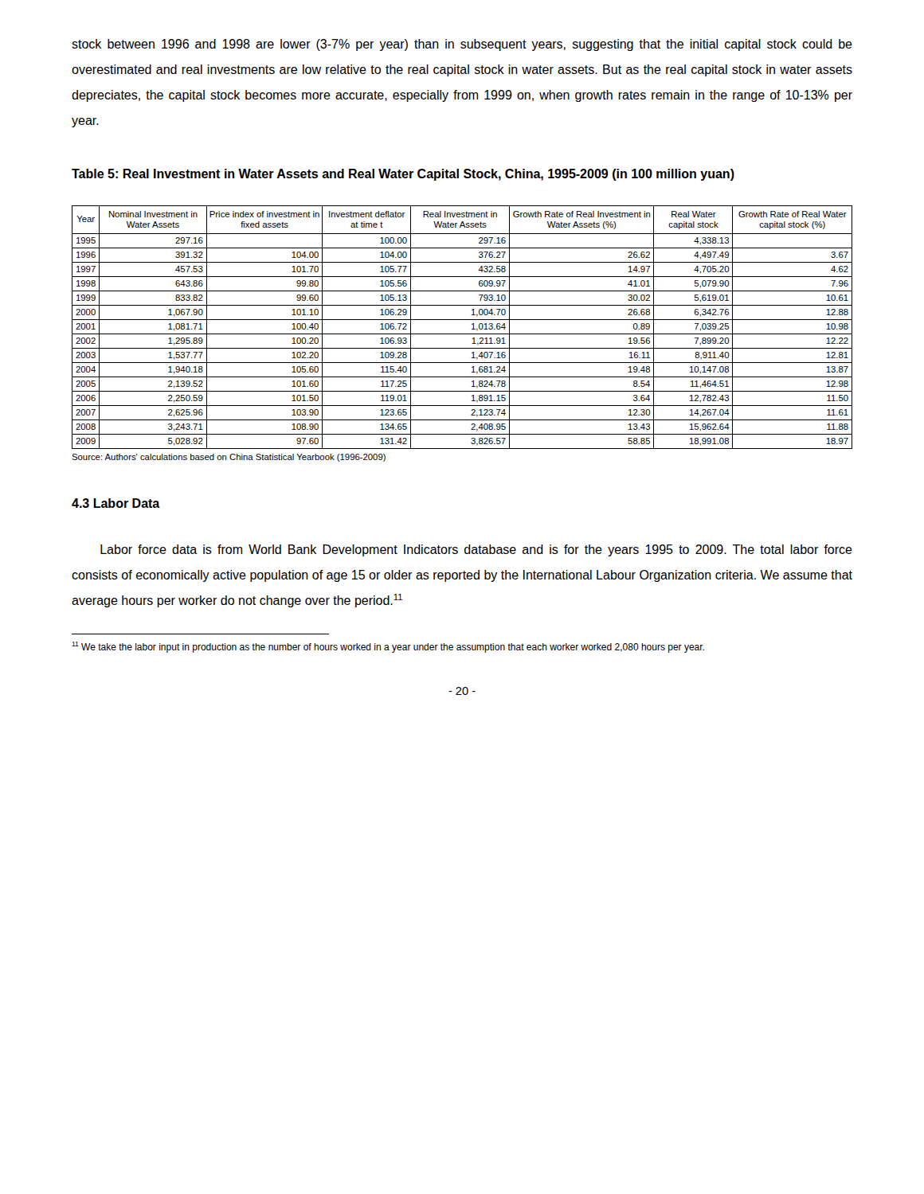stock between 1996 and 1998 are lower (3-7% per year) than in subsequent years, suggesting that the initial capital stock could be overestimated and real investments are low relative to the real capital stock in water assets. But as the real capital stock in water assets depreciates, the capital stock becomes more accurate, especially from 1999 on, when growth rates remain in the range of 10-13% per year.
Table 5: Real Investment in Water Assets and Real Water Capital Stock, China, 1995-2009 (in 100 million yuan)
| Year | Nominal Investment in Water Assets | Price index of investment in fixed assets | Investment deflator at time t | Real Investment in Water Assets | Growth Rate of Real Investment in Water Assets (%) | Real Water capital stock | Growth Rate of Real Water capital stock (%) |
| --- | --- | --- | --- | --- | --- | --- | --- |
| 1995 | 297.16 | | 100.00 | 297.16 | | 4,338.13 | |
| 1996 | 391.32 | 104.00 | 104.00 | 376.27 | 26.62 | 4,497.49 | 3.67 |
| 1997 | 457.53 | 101.70 | 105.77 | 432.58 | 14.97 | 4,705.20 | 4.62 |
| 1998 | 643.86 | 99.80 | 105.56 | 609.97 | 41.01 | 5,079.90 | 7.96 |
| 1999 | 833.82 | 99.60 | 105.13 | 793.10 | 30.02 | 5,619.01 | 10.61 |
| 2000 | 1,067.90 | 101.10 | 106.29 | 1,004.70 | 26.68 | 6,342.76 | 12.88 |
| 2001 | 1,081.71 | 100.40 | 106.72 | 1,013.64 | 0.89 | 7,039.25 | 10.98 |
| 2002 | 1,295.89 | 100.20 | 106.93 | 1,211.91 | 19.56 | 7,899.20 | 12.22 |
| 2003 | 1,537.77 | 102.20 | 109.28 | 1,407.16 | 16.11 | 8,911.40 | 12.81 |
| 2004 | 1,940.18 | 105.60 | 115.40 | 1,681.24 | 19.48 | 10,147.08 | 13.87 |
| 2005 | 2,139.52 | 101.60 | 117.25 | 1,824.78 | 8.54 | 11,464.51 | 12.98 |
| 2006 | 2,250.59 | 101.50 | 119.01 | 1,891.15 | 3.64 | 12,782.43 | 11.50 |
| 2007 | 2,625.96 | 103.90 | 123.65 | 2,123.74 | 12.30 | 14,267.04 | 11.61 |
| 2008 | 3,243.71 | 108.90 | 134.65 | 2,408.95 | 13.43 | 15,962.64 | 11.88 |
| 2009 | 5,028.92 | 97.60 | 131.42 | 3,826.57 | 58.85 | 18,991.08 | 18.97 |
Source: Authors' calculations based on China Statistical Yearbook (1996-2009)
4.3 Labor Data
Labor force data is from World Bank Development Indicators database and is for the years 1995 to 2009. The total labor force consists of economically active population of age 15 or older as reported by the International Labour Organization criteria. We assume that average hours per worker do not change over the period.11
11 We take the labor input in production as the number of hours worked in a year under the assumption that each worker worked 2,080 hours per year.
- 20 -